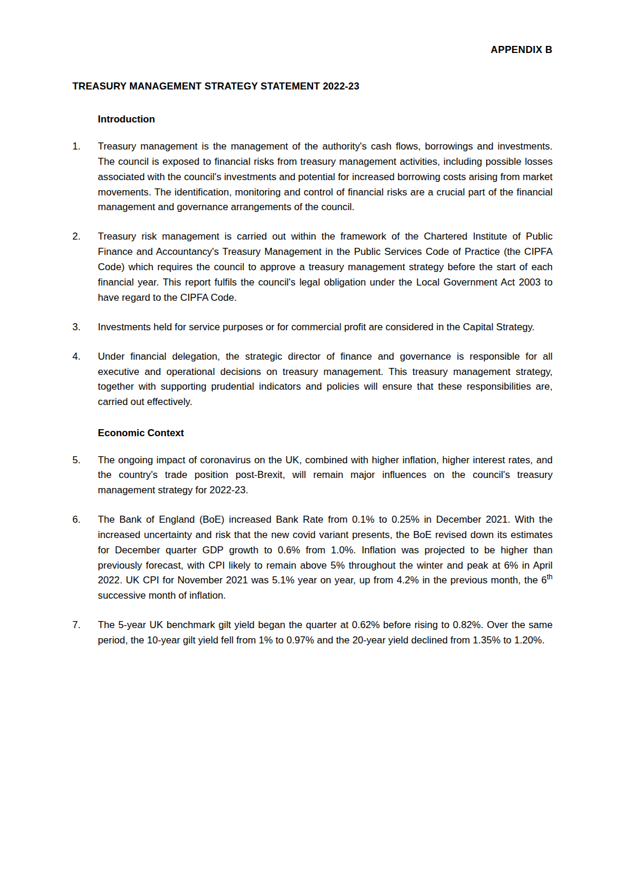APPENDIX B
TREASURY MANAGEMENT STRATEGY STATEMENT 2022-23
Introduction
1. Treasury management is the management of the authority's cash flows, borrowings and investments. The council is exposed to financial risks from treasury management activities, including possible losses associated with the council's investments and potential for increased borrowing costs arising from market movements. The identification, monitoring and control of financial risks are a crucial part of the financial management and governance arrangements of the council.
2. Treasury risk management is carried out within the framework of the Chartered Institute of Public Finance and Accountancy's Treasury Management in the Public Services Code of Practice (the CIPFA Code) which requires the council to approve a treasury management strategy before the start of each financial year. This report fulfils the council's legal obligation under the Local Government Act 2003 to have regard to the CIPFA Code.
3. Investments held for service purposes or for commercial profit are considered in the Capital Strategy.
4. Under financial delegation, the strategic director of finance and governance is responsible for all executive and operational decisions on treasury management. This treasury management strategy, together with supporting prudential indicators and policies will ensure that these responsibilities are, carried out effectively.
Economic Context
5. The ongoing impact of coronavirus on the UK, combined with higher inflation, higher interest rates, and the country's trade position post-Brexit, will remain major influences on the council's treasury management strategy for 2022-23.
6. The Bank of England (BoE) increased Bank Rate from 0.1% to 0.25% in December 2021. With the increased uncertainty and risk that the new covid variant presents, the BoE revised down its estimates for December quarter GDP growth to 0.6% from 1.0%. Inflation was projected to be higher than previously forecast, with CPI likely to remain above 5% throughout the winter and peak at 6% in April 2022. UK CPI for November 2021 was 5.1% year on year, up from 4.2% in the previous month, the 6th successive month of inflation.
7. The 5-year UK benchmark gilt yield began the quarter at 0.62% before rising to 0.82%. Over the same period, the 10-year gilt yield fell from 1% to 0.97% and the 20-year yield declined from 1.35% to 1.20%.